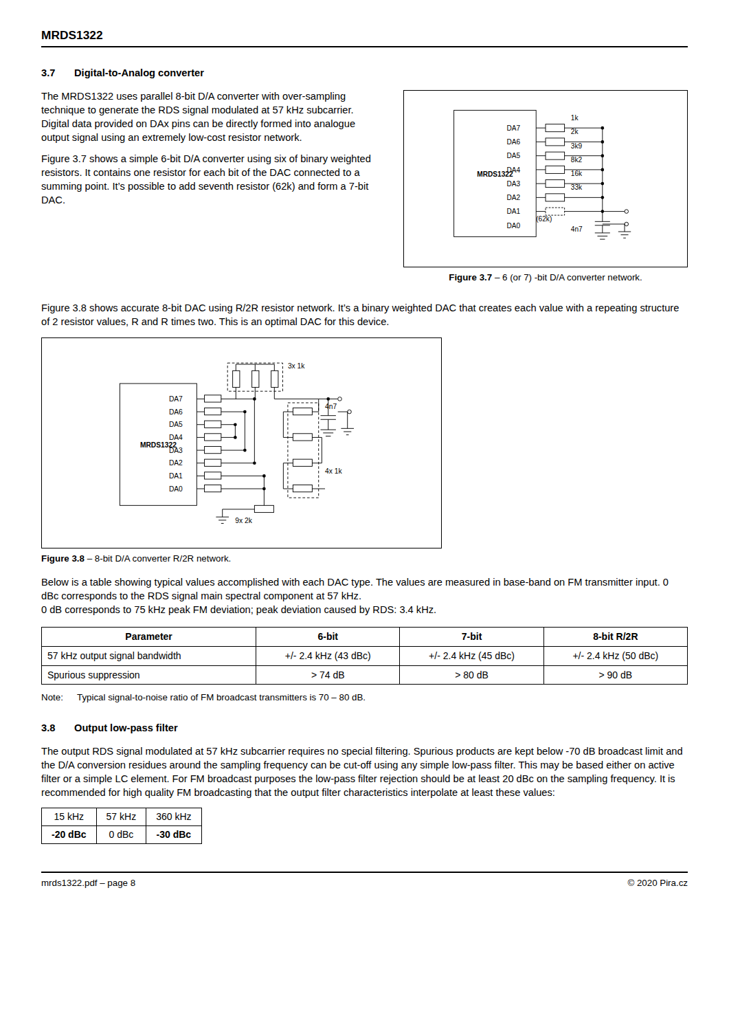MRDS1322
3.7 Digital-to-Analog converter
The MRDS1322 uses parallel 8-bit D/A converter with over-sampling technique to generate the RDS signal modulated at 57 kHz subcarrier. Digital data provided on DAx pins can be directly formed into analogue output signal using an extremely low-cost resistor network.
Figure 3.7 shows a simple 6-bit D/A converter using six of binary weighted resistors. It contains one resistor for each bit of the DAC connected to a summing point. It’s possible to add seventh resistor (62k) and form a 7-bit DAC.
MRDS1322 DA7 DA6 DA5 DA4 DA3 DA2 DA1 DA0 1k 2k 3k9 8k2 16k 33k (62k) 4n7
Figure 3.7 – 6 (or 7) -bit D/A converter network.
Figure 3.8 shows accurate 8-bit DAC using R/2R resistor network. It’s a binary weighted DAC that creates each value with a repeating structure of 2 resistor values, R and R times two. This is an optimal DAC for this device.
MRDS1322 DA7 DA6 DA5 DA4 DA3 DA2 DA1 DA0 3x 1k 4n7 4x 1k 9x 2k
Figure 3.8 – 8-bit D/A converter R/2R network.
Below is a table showing typical values accomplished with each DAC type. The values are measured in base-band on FM transmitter input. 0 dBc corresponds to the RDS signal main spectral component at 57 kHz.
0 dB corresponds to 75 kHz peak FM deviation; peak deviation caused by RDS: 3.4 kHz.
| Parameter | 6-bit | 7-bit | 8-bit R/2R |
| --- | --- | --- | --- |
| 57 kHz output signal bandwidth | +/- 2.4 kHz (43 dBc) | +/- 2.4 kHz (45 dBc) | +/- 2.4 kHz (50 dBc) |
| Spurious suppression | > 74 dB | > 80 dB | > 90 dB |
Note: Typical signal-to-noise ratio of FM broadcast transmitters is 70 – 80 dB.
3.8 Output low-pass filter
The output RDS signal modulated at 57 kHz subcarrier requires no special filtering. Spurious products are kept below -70 dB broadcast limit and the D/A conversion residues around the sampling frequency can be cut-off using any simple low-pass filter. This may be based either on active filter or a simple LC element. For FM broadcast purposes the low-pass filter rejection should be at least 20 dBc on the sampling frequency. It is recommended for high quality FM broadcasting that the output filter characteristics interpolate at least these values:
| 15 kHz | 57 kHz | 360 kHz |
| -20 dBc | 0 dBc | -30 dBc |
mrds1322.pdf – page 8 © 2020 Pira.cz